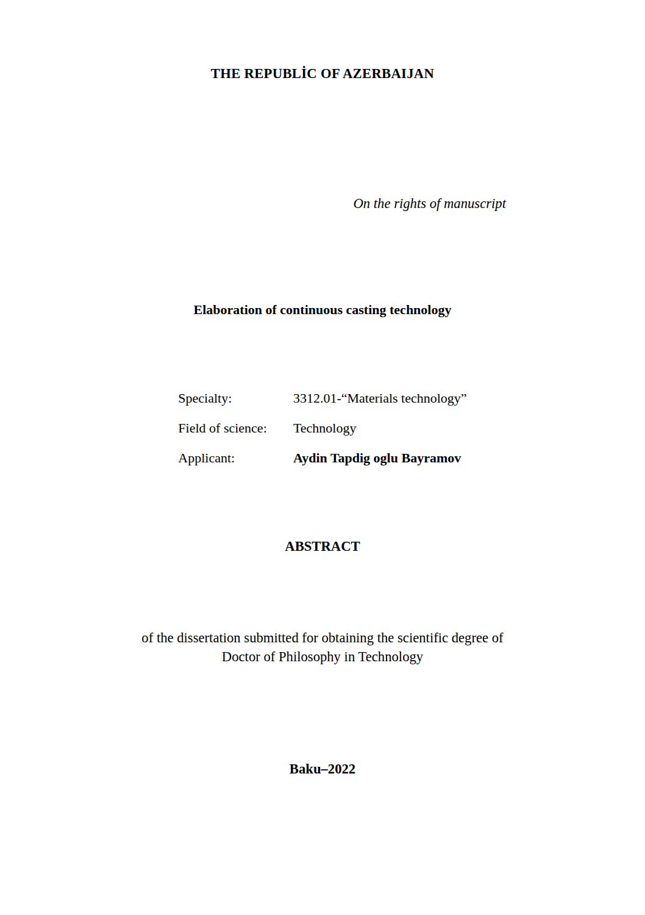THE REPUBLİC OF AZERBAIJAN
On the rights of manuscript
Elaboration of continuous casting technology
| Specialty: | 3312.01-“Materials technology” |
| Field of science: | Technology |
| Applicant: | Aydin Tapdig oglu Bayramov |
ABSTRACT
of the dissertation submitted for obtaining the scientific degree of
Doctor of Philosophy in Technology
Baku–2022